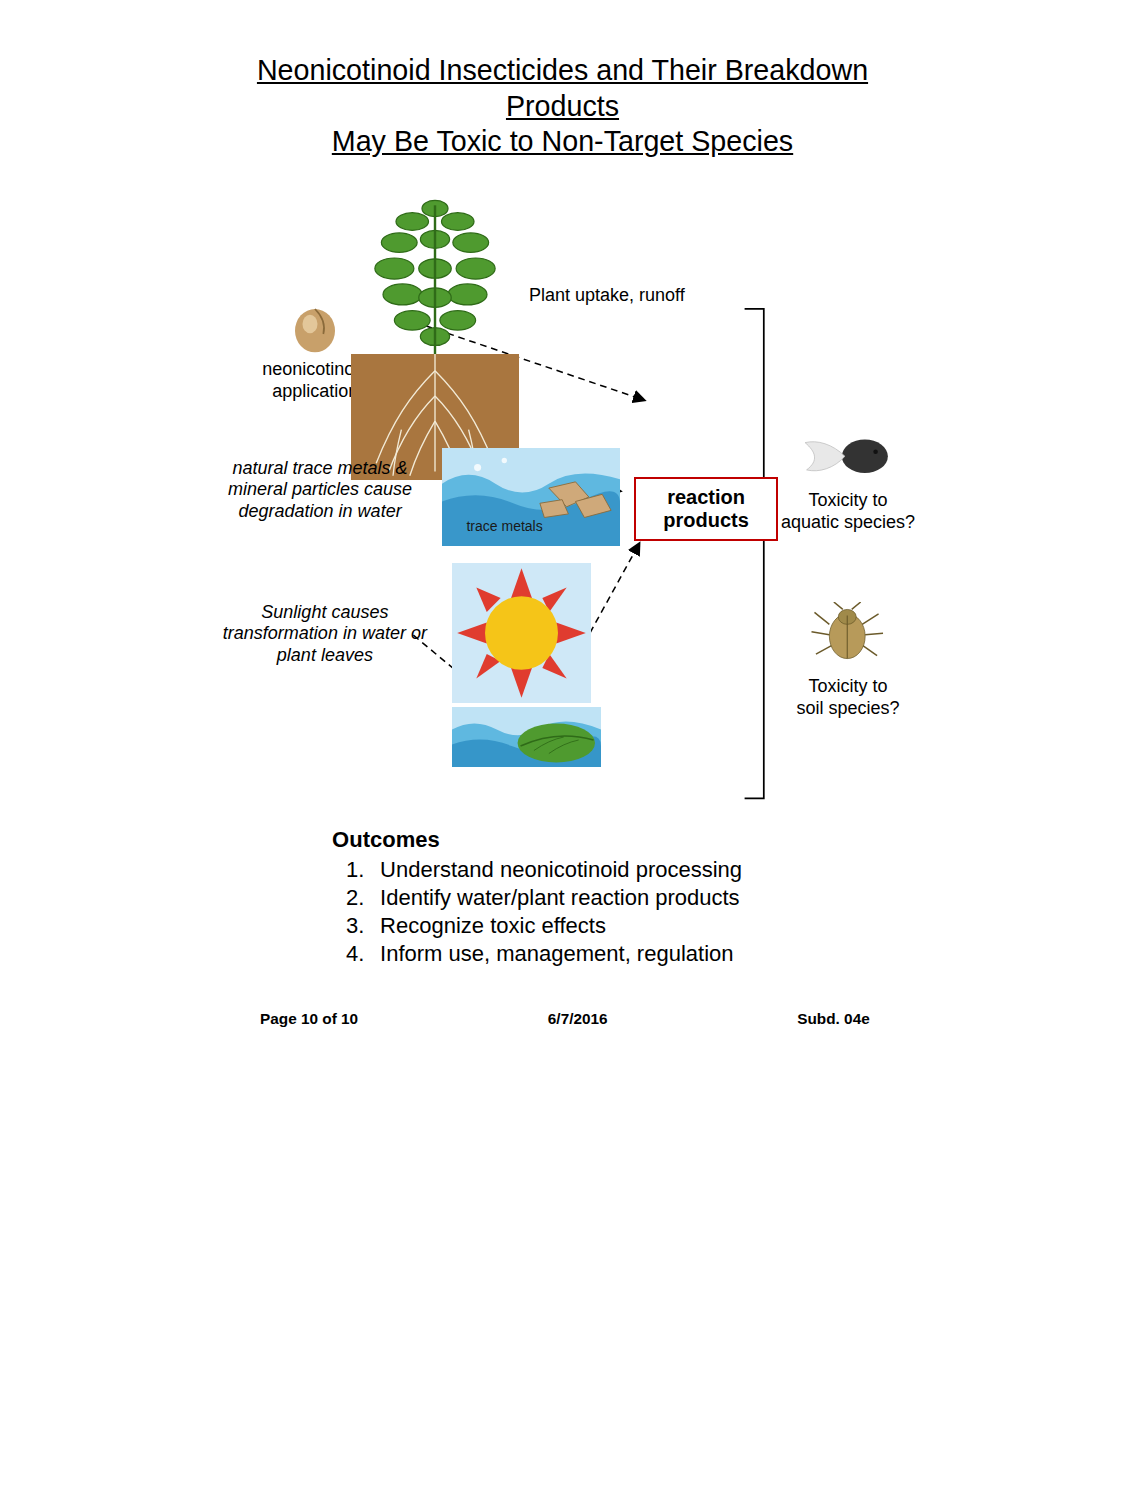Neonicotinoid Insecticides and Their Breakdown Products May Be Toxic to Non-Target Species
neonicotinoid
application
Plant uptake, runoff
natural trace metals &
mineral particles cause
degradation in water
trace metals
reaction
products
Sunlight causes
transformation in water or
plant leaves
Toxicity to
aquatic species?
Toxicity to
soil species?
Outcomes
Understand neonicotinoid processing
Identify water/plant reaction products
Recognize toxic effects
Inform use, management, regulation
Page 10 of 10 6/7/2016 Subd. 04e